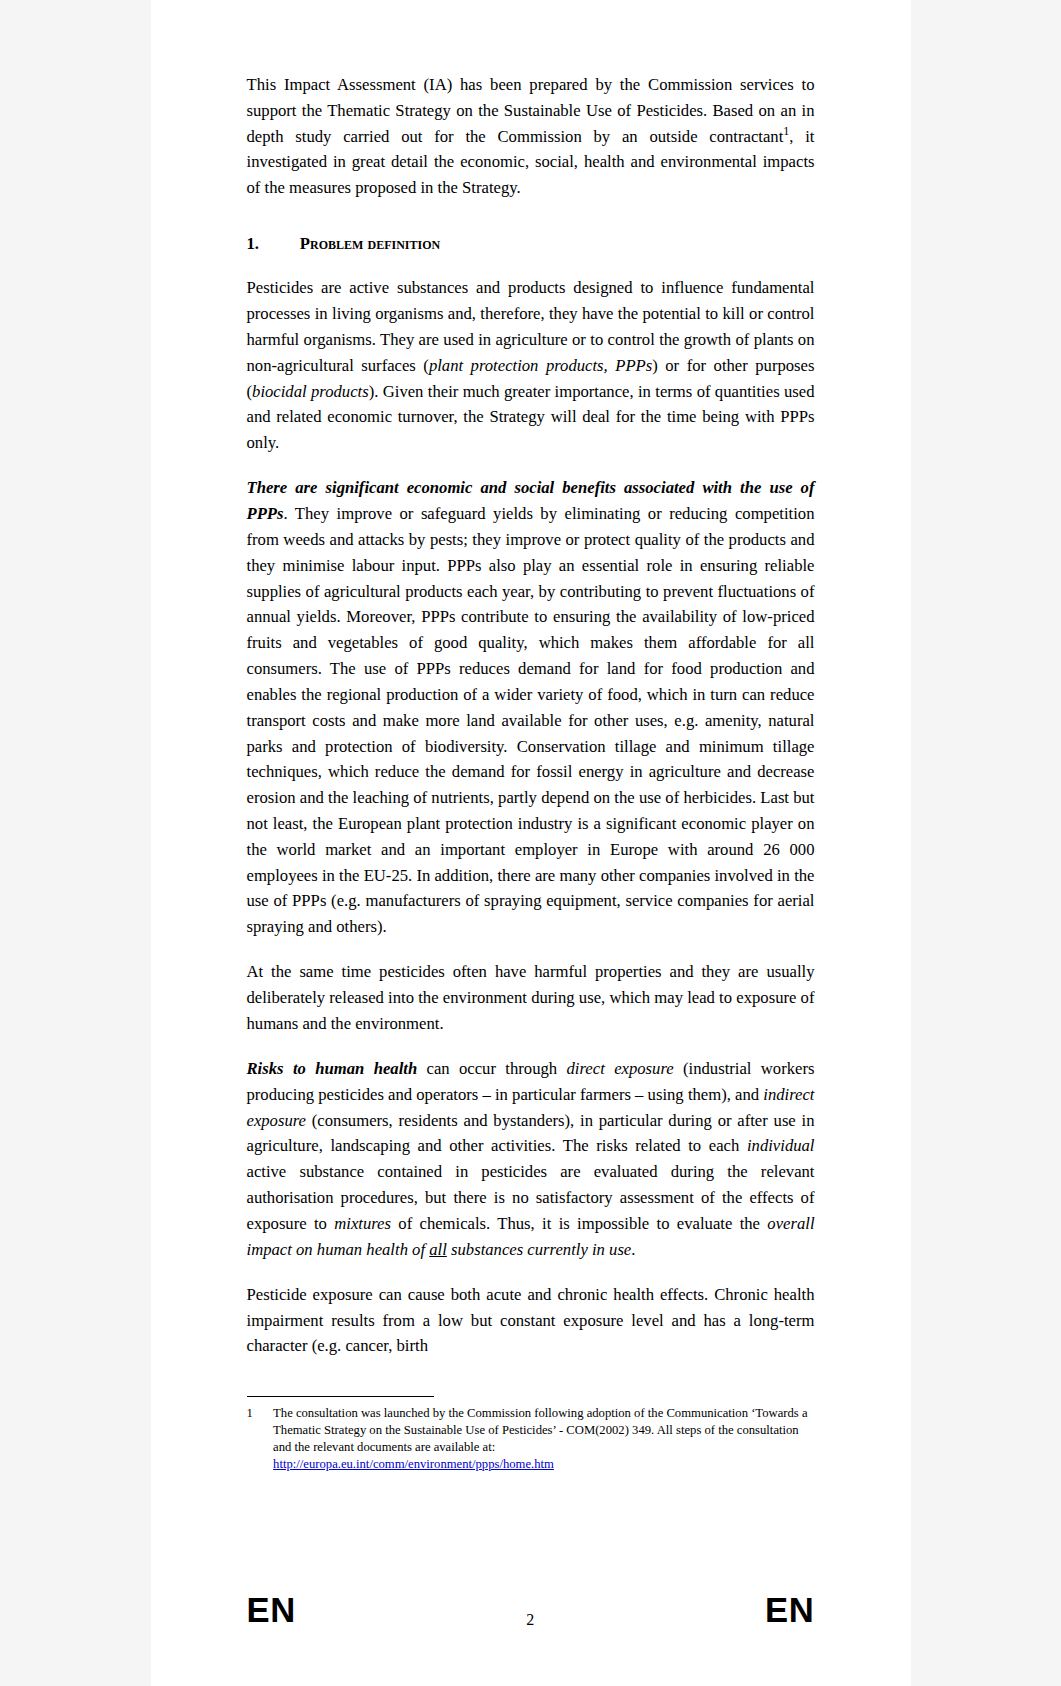This Impact Assessment (IA) has been prepared by the Commission services to support the Thematic Strategy on the Sustainable Use of Pesticides. Based on an in depth study carried out for the Commission by an outside contractant1, it investigated in great detail the economic, social, health and environmental impacts of the measures proposed in the Strategy.
1. Problem definition
Pesticides are active substances and products designed to influence fundamental processes in living organisms and, therefore, they have the potential to kill or control harmful organisms. They are used in agriculture or to control the growth of plants on non-agricultural surfaces (plant protection products, PPPs) or for other purposes (biocidal products). Given their much greater importance, in terms of quantities used and related economic turnover, the Strategy will deal for the time being with PPPs only.
There are significant economic and social benefits associated with the use of PPPs. They improve or safeguard yields by eliminating or reducing competition from weeds and attacks by pests; they improve or protect quality of the products and they minimise labour input. PPPs also play an essential role in ensuring reliable supplies of agricultural products each year, by contributing to prevent fluctuations of annual yields. Moreover, PPPs contribute to ensuring the availability of low-priced fruits and vegetables of good quality, which makes them affordable for all consumers. The use of PPPs reduces demand for land for food production and enables the regional production of a wider variety of food, which in turn can reduce transport costs and make more land available for other uses, e.g. amenity, natural parks and protection of biodiversity. Conservation tillage and minimum tillage techniques, which reduce the demand for fossil energy in agriculture and decrease erosion and the leaching of nutrients, partly depend on the use of herbicides. Last but not least, the European plant protection industry is a significant economic player on the world market and an important employer in Europe with around 26 000 employees in the EU-25. In addition, there are many other companies involved in the use of PPPs (e.g. manufacturers of spraying equipment, service companies for aerial spraying and others).
At the same time pesticides often have harmful properties and they are usually deliberately released into the environment during use, which may lead to exposure of humans and the environment.
Risks to human health can occur through direct exposure (industrial workers producing pesticides and operators – in particular farmers – using them), and indirect exposure (consumers, residents and bystanders), in particular during or after use in agriculture, landscaping and other activities. The risks related to each individual active substance contained in pesticides are evaluated during the relevant authorisation procedures, but there is no satisfactory assessment of the effects of exposure to mixtures of chemicals. Thus, it is impossible to evaluate the overall impact on human health of all substances currently in use.
Pesticide exposure can cause both acute and chronic health effects. Chronic health impairment results from a low but constant exposure level and has a long-term character (e.g. cancer, birth
1
The consultation was launched by the Commission following adoption of the Communication ‘Towards a Thematic Strategy on the Sustainable Use of Pesticides’ - COM(2002) 349. All steps of the consultation and the relevant documents are available at:
http://europa.eu.int/comm/environment/ppps/home.htm
EN 2 EN